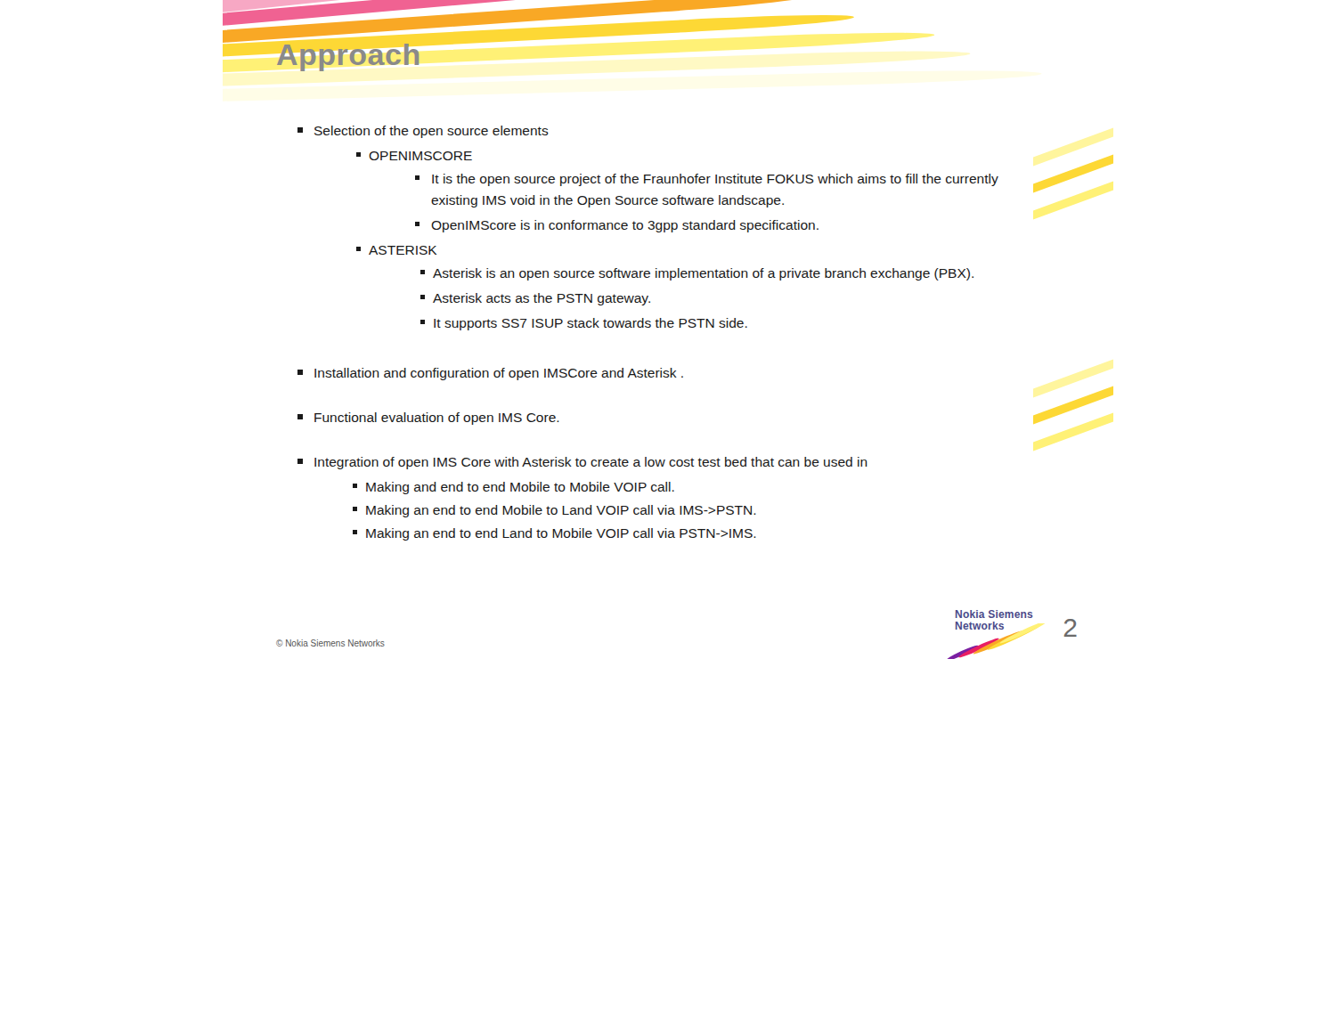Approach
Selection of the open source elements
OPENIMSCORE
It is the open source project of the Fraunhofer Institute FOKUS which aims to fill the currently existing IMS void in the Open Source software landscape.
OpenIMScore is in conformance to 3gpp standard specification.
ASTERISK
Asterisk is an open source software implementation of a private branch exchange (PBX).
Asterisk acts as the PSTN gateway.
It supports SS7 ISUP stack towards the PSTN side.
Installation and configuration of open IMSCore and Asterisk .
Functional evaluation of open IMS Core.
Integration of open IMS Core with Asterisk to create a low cost test bed that can be used in
Making and end to end Mobile to Mobile VOIP call.
Making an end to end Mobile to Land VOIP call via IMS->PSTN.
Making an end to end Land to Mobile VOIP call via PSTN->IMS.
© Nokia Siemens Networks
Nokia Siemens
Networks
2